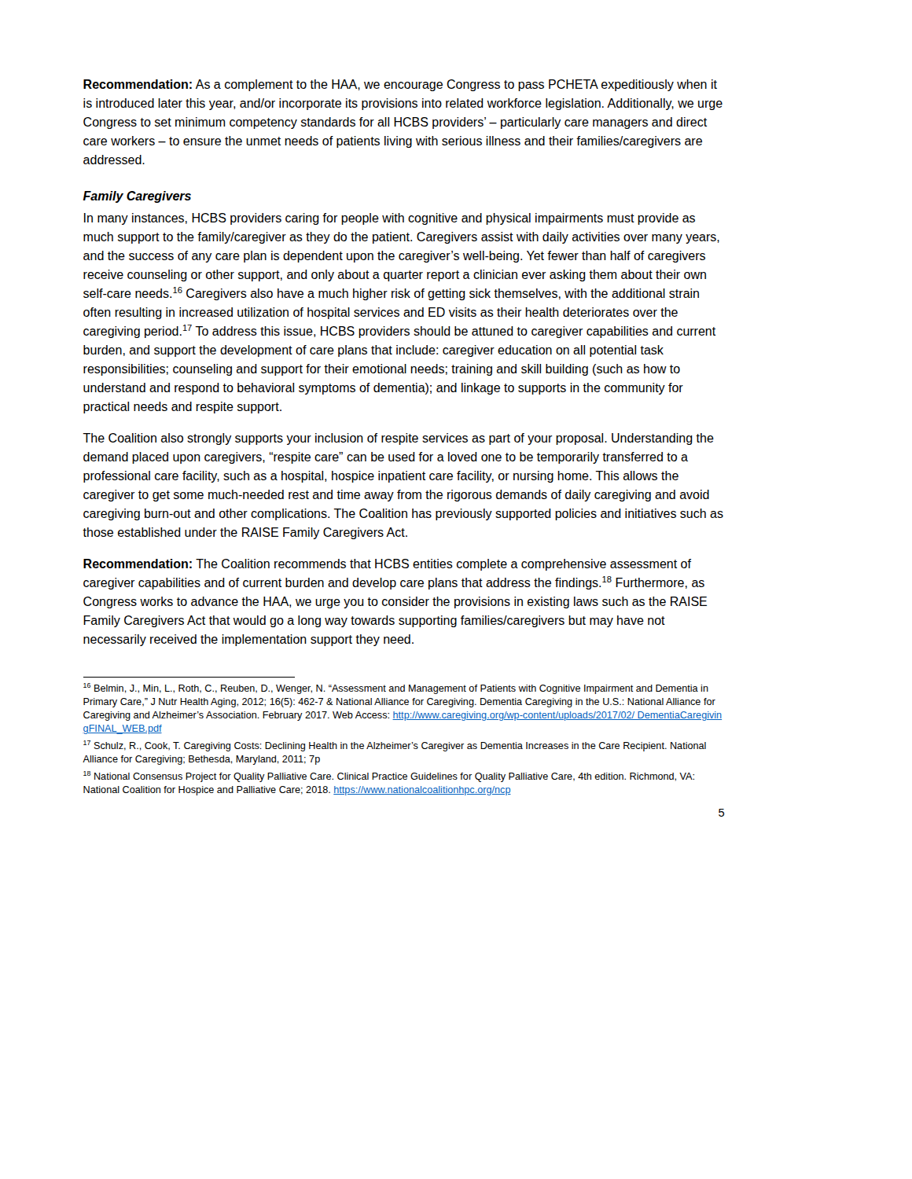Recommendation: As a complement to the HAA, we encourage Congress to pass PCHETA expeditiously when it is introduced later this year, and/or incorporate its provisions into related workforce legislation. Additionally, we urge Congress to set minimum competency standards for all HCBS providers’ – particularly care managers and direct care workers – to ensure the unmet needs of patients living with serious illness and their families/caregivers are addressed.
Family Caregivers
In many instances, HCBS providers caring for people with cognitive and physical impairments must provide as much support to the family/caregiver as they do the patient. Caregivers assist with daily activities over many years, and the success of any care plan is dependent upon the caregiver’s well-being. Yet fewer than half of caregivers receive counseling or other support, and only about a quarter report a clinician ever asking them about their own self-care needs.16 Caregivers also have a much higher risk of getting sick themselves, with the additional strain often resulting in increased utilization of hospital services and ED visits as their health deteriorates over the caregiving period.17 To address this issue, HCBS providers should be attuned to caregiver capabilities and current burden, and support the development of care plans that include: caregiver education on all potential task responsibilities; counseling and support for their emotional needs; training and skill building (such as how to understand and respond to behavioral symptoms of dementia); and linkage to supports in the community for practical needs and respite support.
The Coalition also strongly supports your inclusion of respite services as part of your proposal. Understanding the demand placed upon caregivers, “respite care” can be used for a loved one to be temporarily transferred to a professional care facility, such as a hospital, hospice inpatient care facility, or nursing home. This allows the caregiver to get some much-needed rest and time away from the rigorous demands of daily caregiving and avoid caregiving burn-out and other complications. The Coalition has previously supported policies and initiatives such as those established under the RAISE Family Caregivers Act.
Recommendation: The Coalition recommends that HCBS entities complete a comprehensive assessment of caregiver capabilities and of current burden and develop care plans that address the findings.18 Furthermore, as Congress works to advance the HAA, we urge you to consider the provisions in existing laws such as the RAISE Family Caregivers Act that would go a long way towards supporting families/caregivers but may have not necessarily received the implementation support they need.
16 Belmin, J., Min, L., Roth, C., Reuben, D., Wenger, N. “Assessment and Management of Patients with Cognitive Impairment and Dementia in Primary Care,” J Nutr Health Aging, 2012; 16(5): 462-7 & National Alliance for Caregiving. Dementia Caregiving in the U.S.: National Alliance for Caregiving and Alzheimer’s Association. February 2017. Web Access: http://www.caregiving.org/wp-content/uploads/2017/02/ DementiaCaregivingFINAL_WEB.pdf
17 Schulz, R., Cook, T. Caregiving Costs: Declining Health in the Alzheimer’s Caregiver as Dementia Increases in the Care Recipient. National Alliance for Caregiving; Bethesda, Maryland, 2011; 7p
18 National Consensus Project for Quality Palliative Care. Clinical Practice Guidelines for Quality Palliative Care, 4th edition. Richmond, VA: National Coalition for Hospice and Palliative Care; 2018. https://www.nationalcoalitionhpc.org/ncp
5